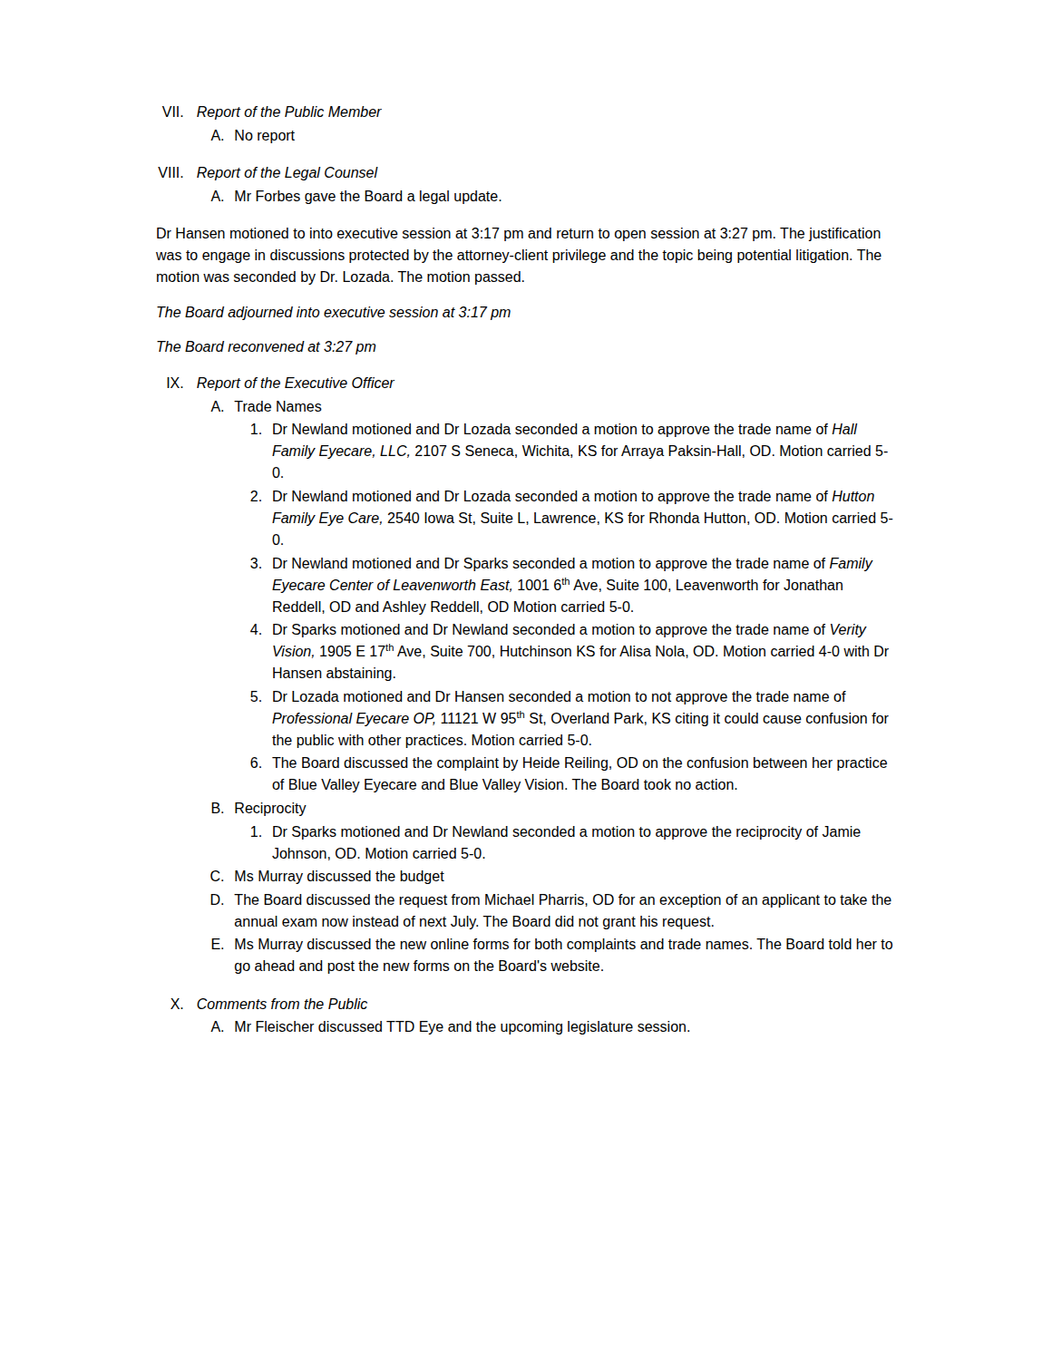Report of the Public Member
No report
Report of the Legal Counsel
Mr Forbes gave the Board a legal update.
Dr Hansen motioned to into executive session at 3:17 pm and return to open session at 3:27 pm. The justification was to engage in discussions protected by the attorney-client privilege and the topic being potential litigation. The motion was seconded by Dr. Lozada. The motion passed.
The Board adjourned into executive session at 3:17 pm
The Board reconvened at 3:27 pm
Report of the Executive Officer
Trade Names
Dr Newland motioned and Dr Lozada seconded a motion to approve the trade name of Hall Family Eyecare, LLC, 2107 S Seneca, Wichita, KS for Arraya Paksin-Hall, OD. Motion carried 5-0.
Dr Newland motioned and Dr Lozada seconded a motion to approve the trade name of Hutton Family Eye Care, 2540 Iowa St, Suite L, Lawrence, KS for Rhonda Hutton, OD. Motion carried 5-0.
Dr Newland motioned and Dr Sparks seconded a motion to approve the trade name of Family Eyecare Center of Leavenworth East, 1001 6th Ave, Suite 100, Leavenworth for Jonathan Reddell, OD and Ashley Reddell, OD Motion carried 5-0.
Dr Sparks motioned and Dr Newland seconded a motion to approve the trade name of Verity Vision, 1905 E 17th Ave, Suite 700, Hutchinson KS for Alisa Nola, OD. Motion carried 4-0 with Dr Hansen abstaining.
Dr Lozada motioned and Dr Hansen seconded a motion to not approve the trade name of Professional Eyecare OP, 11121 W 95th St, Overland Park, KS citing it could cause confusion for the public with other practices. Motion carried 5-0.
The Board discussed the complaint by Heide Reiling, OD on the confusion between her practice of Blue Valley Eyecare and Blue Valley Vision. The Board took no action.
Reciprocity
Dr Sparks motioned and Dr Newland seconded a motion to approve the reciprocity of Jamie Johnson, OD. Motion carried 5-0.
Ms Murray discussed the budget
The Board discussed the request from Michael Pharris, OD for an exception of an applicant to take the annual exam now instead of next July. The Board did not grant his request.
Ms Murray discussed the new online forms for both complaints and trade names. The Board told her to go ahead and post the new forms on the Board's website.
Comments from the Public
Mr Fleischer discussed TTD Eye and the upcoming legislature session.